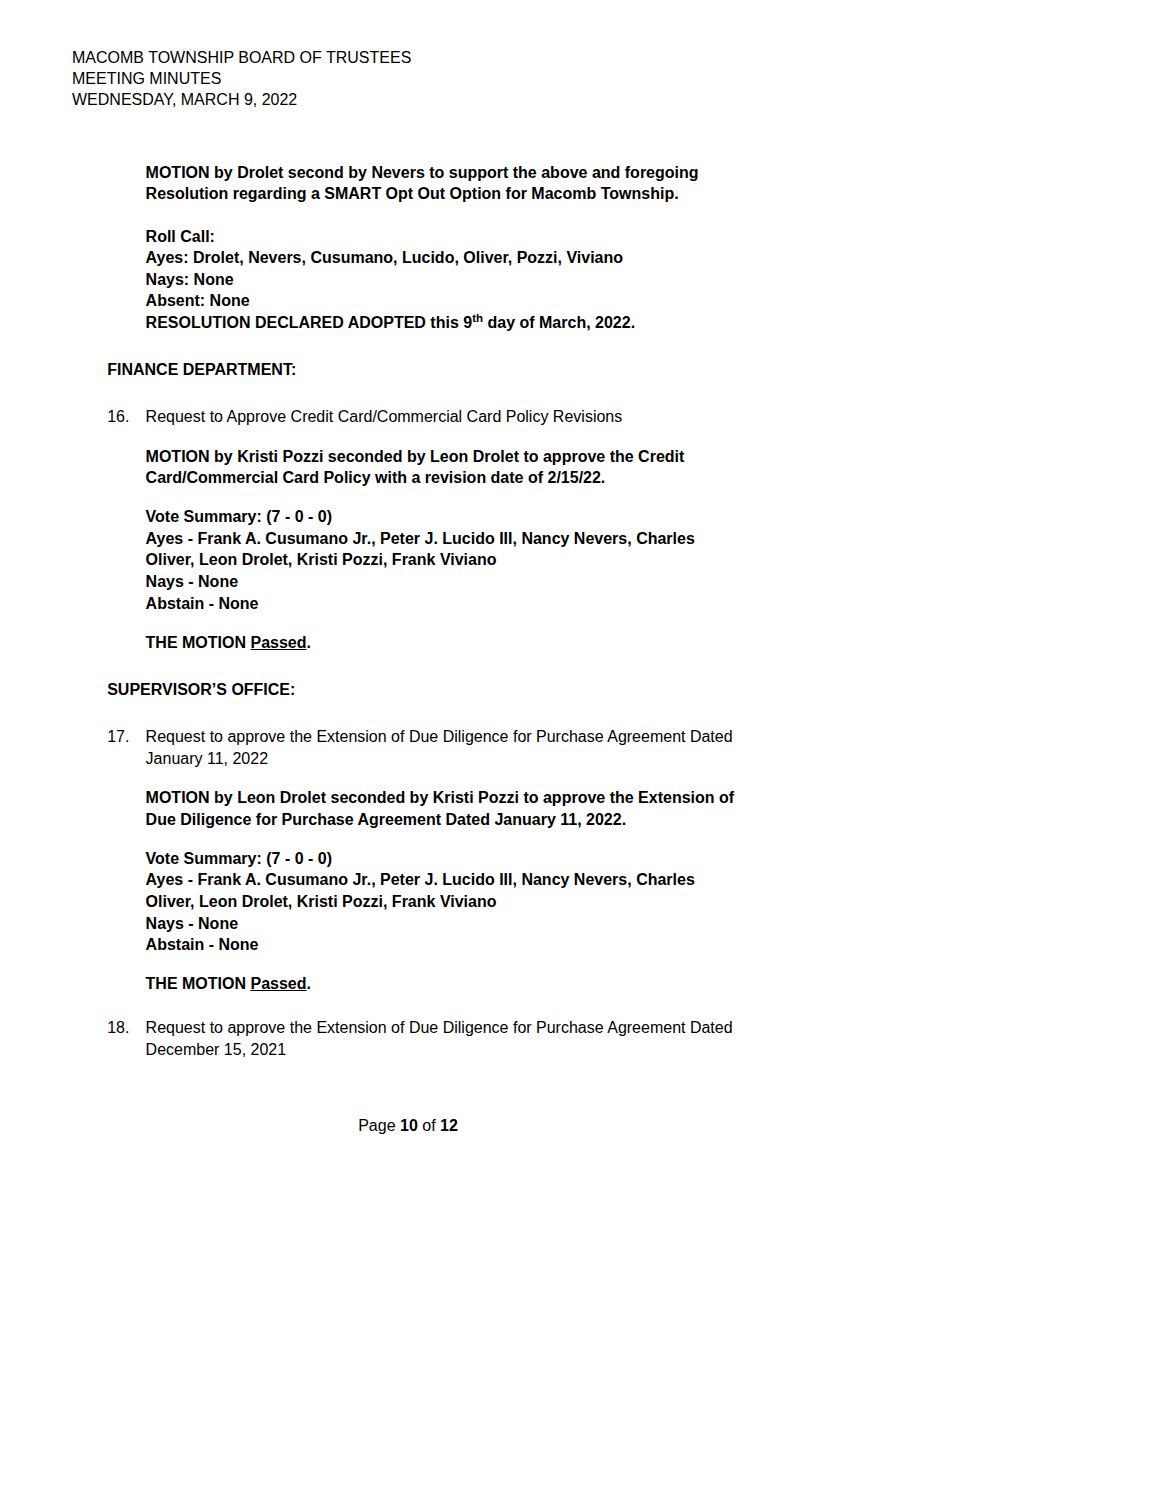MACOMB TOWNSHIP BOARD OF TRUSTEES
MEETING MINUTES
WEDNESDAY, MARCH 9, 2022
MOTION by Drolet second by Nevers to support the above and foregoing Resolution regarding a SMART Opt Out Option for Macomb Township.
Roll Call:
Ayes: Drolet, Nevers, Cusumano, Lucido, Oliver, Pozzi, Viviano
Nays: None
Absent: None
RESOLUTION DECLARED ADOPTED this 9th day of March, 2022.
FINANCE DEPARTMENT:
16.
Request to Approve Credit Card/Commercial Card Policy Revisions
MOTION by Kristi Pozzi seconded by Leon Drolet to approve the Credit Card/Commercial Card Policy with a revision date of 2/15/22.
Vote Summary: (7 - 0 - 0)
Ayes - Frank A. Cusumano Jr., Peter J. Lucido III, Nancy Nevers, Charles Oliver, Leon Drolet, Kristi Pozzi, Frank Viviano
Nays - None
Abstain - None
THE MOTION Passed.
SUPERVISOR’S OFFICE:
17.
Request to approve the Extension of Due Diligence for Purchase Agreement Dated January 11, 2022
MOTION by Leon Drolet seconded by Kristi Pozzi to approve the Extension of Due Diligence for Purchase Agreement Dated January 11, 2022.
Vote Summary: (7 - 0 - 0)
Ayes - Frank A. Cusumano Jr., Peter J. Lucido III, Nancy Nevers, Charles Oliver, Leon Drolet, Kristi Pozzi, Frank Viviano
Nays - None
Abstain - None
THE MOTION Passed.
18.
Request to approve the Extension of Due Diligence for Purchase Agreement Dated December 15, 2021
Page 10 of 12